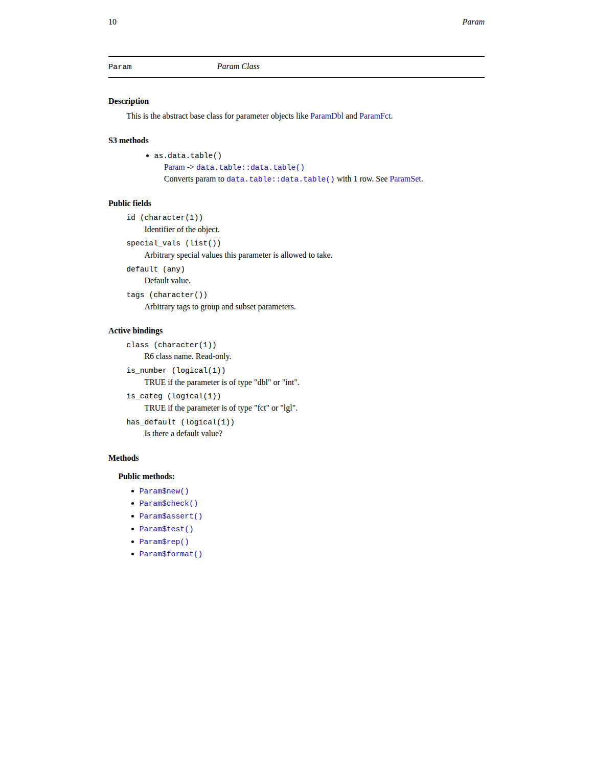10 Param
Param Param Class
Description
This is the abstract base class for parameter objects like ParamDbl and ParamFct.
S3 methods
as.data.table()
Param -> data.table::data.table()
Converts param to data.table::data.table() with 1 row. See ParamSet.
Public fields
id (character(1))
Identifier of the object.
special_vals (list())
Arbitrary special values this parameter is allowed to take.
default (any)
Default value.
tags (character())
Arbitrary tags to group and subset parameters.
Active bindings
class (character(1))
R6 class name. Read-only.
is_number (logical(1))
TRUE if the parameter is of type "dbl" or "int".
is_categ (logical(1))
TRUE if the parameter is of type "fct" or "lgl".
has_default (logical(1))
Is there a default value?
Methods
Public methods:
Param$new()
Param$check()
Param$assert()
Param$test()
Param$rep()
Param$format()